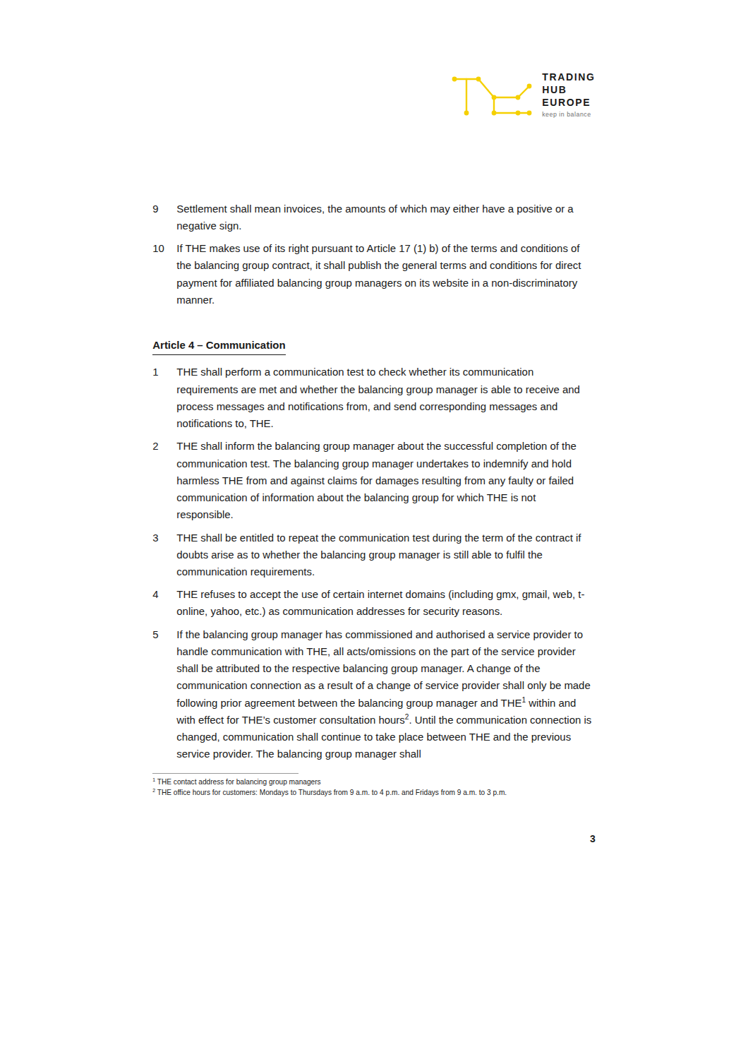Trading
Hub
Europe keep in balance
9 Settlement shall mean invoices, the amounts of which may either have a positive or a negative sign.
10 If THE makes use of its right pursuant to Article 17 (1) b) of the terms and conditions of the balancing group contract, it shall publish the general terms and conditions for direct payment for affiliated balancing group managers on its website in a non-discriminatory manner.
Article 4 – Communication
1 THE shall perform a communication test to check whether its communication requirements are met and whether the balancing group manager is able to receive and process messages and notifications from, and send corresponding messages and notifications to, THE.
2 THE shall inform the balancing group manager about the successful completion of the communication test. The balancing group manager undertakes to indemnify and hold harmless THE from and against claims for damages resulting from any faulty or failed communication of information about the balancing group for which THE is not responsible.
3 THE shall be entitled to repeat the communication test during the term of the contract if doubts arise as to whether the balancing group manager is still able to fulfil the communication requirements.
4 THE refuses to accept the use of certain internet domains (including gmx, gmail, web, t-online, yahoo, etc.) as communication addresses for security reasons.
5 If the balancing group manager has commissioned and authorised a service provider to handle communication with THE, all acts/omissions on the part of the service provider shall be attributed to the respective balancing group manager. A change of the communication connection as a result of a change of service provider shall only be made following prior agreement between the balancing group manager and THE1 within and with effect for THE’s customer consultation hours2. Until the communication connection is changed, communication shall continue to take place between THE and the previous service provider. The balancing group manager shall
1 THE contact address for balancing group managers
2 THE office hours for customers: Mondays to Thursdays from 9 a.m. to 4 p.m. and Fridays from 9 a.m. to 3 p.m.
3